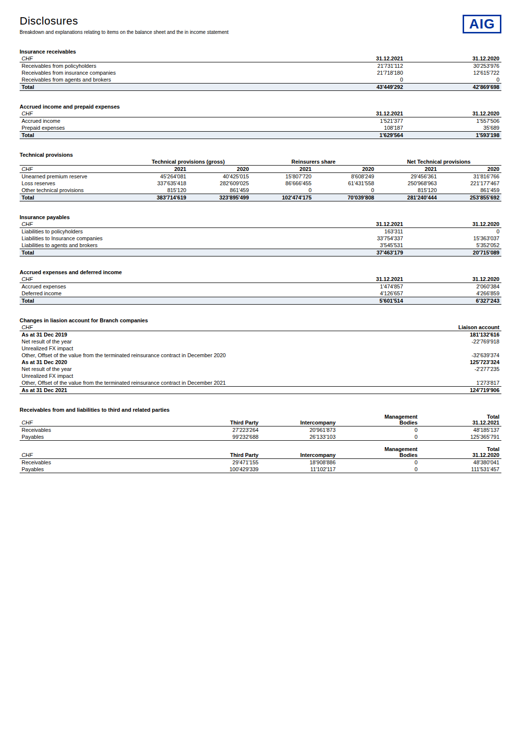AIG
Disclosures
Breakdown and explanations relating to items on the balance sheet and the in income statement
Insurance receivables
| CHF | 31.12.2021 | 31.12.2020 |
| --- | --- | --- |
| Receivables from policyholders | 21'731'112 | 30'253'976 |
| Receivables from insurance companies | 21'718'180 | 12'615'722 |
| Receivables from agents and brokers | 0 | 0 |
| Total | 43'449'292 | 42'869'698 |
Accrued income and prepaid expenses
| CHF | 31.12.2021 | 31.12.2020 |
| --- | --- | --- |
| Accrued income | 1'521'377 | 1'557'506 |
| Prepaid expenses | 108'187 | 35'689 |
| Total | 1'629'564 | 1'593'198 |
Technical provisions
| | Technical provisions (gross) | Reinsurers share | Net Technical provisions |
| --- | --- | --- | --- |
| CHF | 2021 | 2020 | 2021 | 2020 | 2021 | 2020 |
| Unearned premium reserve | 45'264'081 | 40'425'015 | 15'807'720 | 8'608'249 | 29'456'361 | 31'816'766 |
| Loss reserves | 337'635'418 | 282'609'025 | 86'666'455 | 61'431'558 | 250'968'963 | 221'177'467 |
| Other technical provisions | 815'120 | 861'459 | 0 | 0 | 815'120 | 861'459 |
| Total | 383'714'619 | 323'895'499 | 102'474'175 | 70'039'808 | 281'240'444 | 253'855'692 |
Insurance payables
| CHF | 31.12.2021 | 31.12.2020 |
| --- | --- | --- |
| Liabilities to policyholders | 163'311 | 0 |
| Liabilities to Insurance companies | 33'754'337 | 15'363'037 |
| Liabilities to agents and brokers | 3'545'531 | 5'352'052 |
| Total | 37'463'179 | 20'715'089 |
Accrued expenses and deferred income
| CHF | 31.12.2021 | 31.12.2020 |
| --- | --- | --- |
| Accrued expenses | 1'474'857 | 2'060'384 |
| Deferred income | 4'126'657 | 4'266'859 |
| Total | 5'601'514 | 6'327'243 |
Changes in liasion account for Branch companies
| CHF | Liaison account |
| --- | --- |
| As at 31 Dec 2019 | 181'132'616 |
| Net result of the year | -22'769'918 |
| Unrealized FX impact | |
| Other, Offset of the value from the terminated reinsurance contract in December 2020 | -32'639'374 |
| As at 31 Dec 2020 | 125'723'324 |
| Net result of the year | -2'277'235 |
| Unrealized FX impact | |
| Other, Offset of the value from the terminated reinsurance contract in December 2021 | 1'273'817 |
| As at 31 Dec 2021 | 124'719'906 |
Receivables from and liabilities to third and related parties
| CHF | Third Party | Intercompany | Management Bodies | Total 31.12.2021 |
| --- | --- | --- | --- | --- |
| Receivables | 27'223'264 | 20'961'873 | 0 | 48'185'137 |
| Payables | 99'232'688 | 26'133'103 | 0 | 125'365'791 |
| CHF | Third Party | Intercompany | Management Bodies | Total 31.12.2020 |
| Receivables | 29'471'155 | 18'908'886 | 0 | 48'380'041 |
| Payables | 100'429'339 | 11'102'117 | 0 | 111'531'457 |